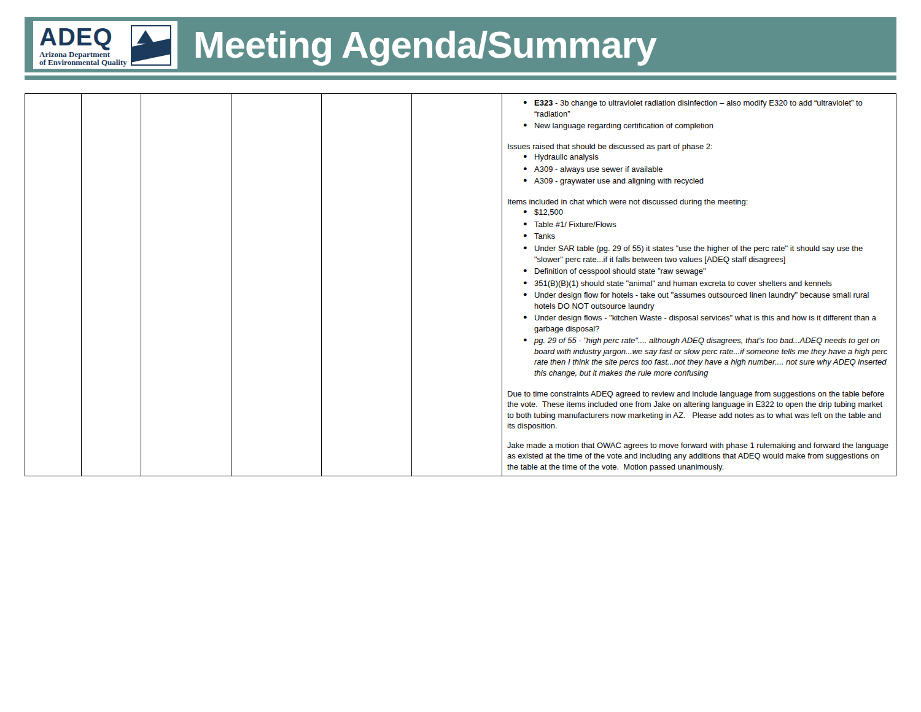ADEQ Arizona Department
of Environmental Quality
Meeting Agenda/Summary
| | | | | | | E323 - 3b change to ultraviolet radiation disinfection – also modify E320 to add “ultraviolet” to “radiation” New language regarding certification of completion Issues raised that should be discussed as part of phase 2: Hydraulic analysis A309 - always use sewer if available A309 - graywater use and aligning with recycled Items included in chat which were not discussed during the meeting: $12,500 Table #1/ Fixture/Flows Tanks Under SAR table (pg. 29 of 55) it states "use the higher of the perc rate" it should say use the "slower" perc rate...if it falls between two values [ADEQ staff disagrees] Definition of cesspool should state "raw sewage" 351(B)(B)(1) should state "animal" and human excreta to cover shelters and kennels Under design flow for hotels - take out "assumes outsourced linen laundry" because small rural hotels DO NOT outsource laundry Under design flows - "kitchen Waste - disposal services" what is this and how is it different than a garbage disposal? pg. 29 of 55 - "high perc rate".... although ADEQ disagrees, that's too bad...ADEQ needs to get on board with industry jargon...we say fast or slow perc rate...if someone tells me they have a high perc rate then I think the site percs too fast...not they have a high number.... not sure why ADEQ inserted this change, but it makes the rule more confusing Due to time constraints ADEQ agreed to review and include language from suggestions on the table before the vote. These items included one from Jake on altering language in E322 to open the drip tubing market to both tubing manufacturers now marketing in AZ. Please add notes as to what was left on the table and its disposition. Jake made a motion that OWAC agrees to move forward with phase 1 rulemaking and forward the language as existed at the time of the vote and including any additions that ADEQ would make from suggestions on the table at the time of the vote. Motion passed unanimously. |